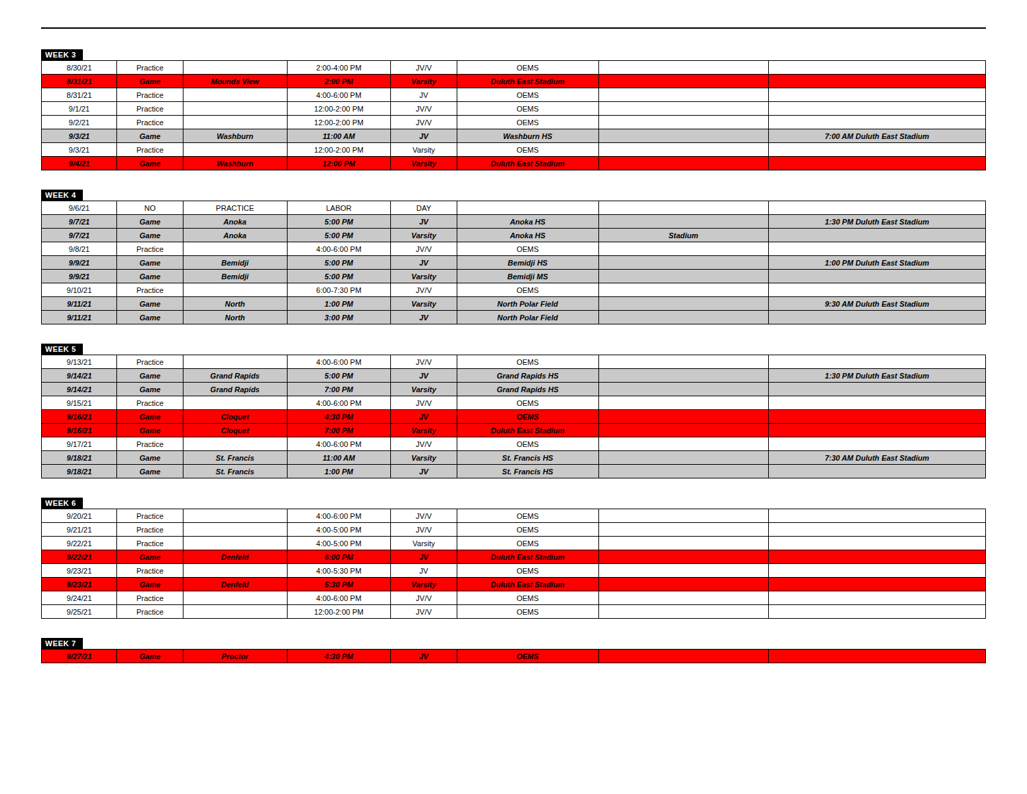WEEK 3
| 8/30/21 | Practice | | 2:00-4:00 PM | JV/V | OEMS | | |
| 8/31/21 | Game | Mounds View | 2:00 PM | Varsity | Duluth East Stadium | | |
| 8/31/21 | Practice | | 4:00-6:00 PM | JV | OEMS | | |
| 9/1/21 | Practice | | 12:00-2:00 PM | JV/V | OEMS | | |
| 9/2/21 | Practice | | 12:00-2:00 PM | JV/V | OEMS | | |
| 9/3/21 | Game | Washburn | 11:00 AM | JV | Washburn HS | | 7:00 AM Duluth East Stadium |
| 9/3/21 | Practice | | 12:00-2:00 PM | Varsity | OEMS | | |
| 9/4/21 | Game | Washburn | 12:00 PM | Varsity | Duluth East Stadium | | |
WEEK 4
| 9/6/21 | NO | PRACTICE | LABOR | DAY | | | |
| 9/7/21 | Game | Anoka | 5:00 PM | JV | Anoka HS | | 1:30 PM Duluth East Stadium |
| 9/7/21 | Game | Anoka | 5:00 PM | Varsity | Anoka HS | Stadium | |
| 9/8/21 | Practice | | 4:00-6:00 PM | JV/V | OEMS | | |
| 9/9/21 | Game | Bemidji | 5:00 PM | JV | Bemidji HS | | 1:00 PM Duluth East Stadium |
| 9/9/21 | Game | Bemidji | 5:00 PM | Varsity | Bemidji MS | | |
| 9/10/21 | Practice | | 6:00-7:30 PM | JV/V | OEMS | | |
| 9/11/21 | Game | North | 1:00 PM | Varsity | North Polar Field | | 9:30 AM Duluth East Stadium |
| 9/11/21 | Game | North | 3:00 PM | JV | North Polar Field | | |
WEEK 5
| 9/13/21 | Practice | | 4:00-6:00 PM | JV/V | OEMS | | |
| 9/14/21 | Game | Grand Rapids | 5:00 PM | JV | Grand Rapids HS | | 1:30 PM Duluth East Stadium |
| 9/14/21 | Game | Grand Rapids | 7:00 PM | Varsity | Grand Rapids HS | | |
| 9/15/21 | Practice | | 4:00-6:00 PM | JV/V | OEMS | | |
| 9/16/21 | Game | Cloquet | 4:30 PM | JV | OEMS | | |
| 9/16/21 | Game | Cloquet | 7:00 PM | Varsity | Duluth East Stadium | | |
| 9/17/21 | Practice | | 4:00-6:00 PM | JV/V | OEMS | | |
| 9/18/21 | Game | St. Francis | 11:00 AM | Varsity | St. Francis HS | | 7:30 AM Duluth East Stadium |
| 9/18/21 | Game | St. Francis | 1:00 PM | JV | St. Francis HS | | |
WEEK 6
| 9/20/21 | Practice | | 4:00-6:00 PM | JV/V | OEMS | | |
| 9/21/21 | Practice | | 4:00-5:00 PM | JV/V | OEMS | | |
| 9/22/21 | Practice | | 4:00-5:00 PM | Varsity | OEMS | | |
| 9/22/21 | Game | Denfeld | 6:00 PM | JV | Duluth East Stadium | | |
| 9/23/21 | Practice | | 4:00-5:30 PM | JV | OEMS | | |
| 9/23/21 | Game | Denfeld | 5:30 PM | Varsity | Duluth East Stadium | | |
| 9/24/21 | Practice | | 4:00-6:00 PM | JV/V | OEMS | | |
| 9/25/21 | Practice | | 12:00-2:00 PM | JV/V | OEMS | | |
WEEK 7
| 9/27/21 | Game | Proctor | 4:30 PM | JV | OEMS | | |